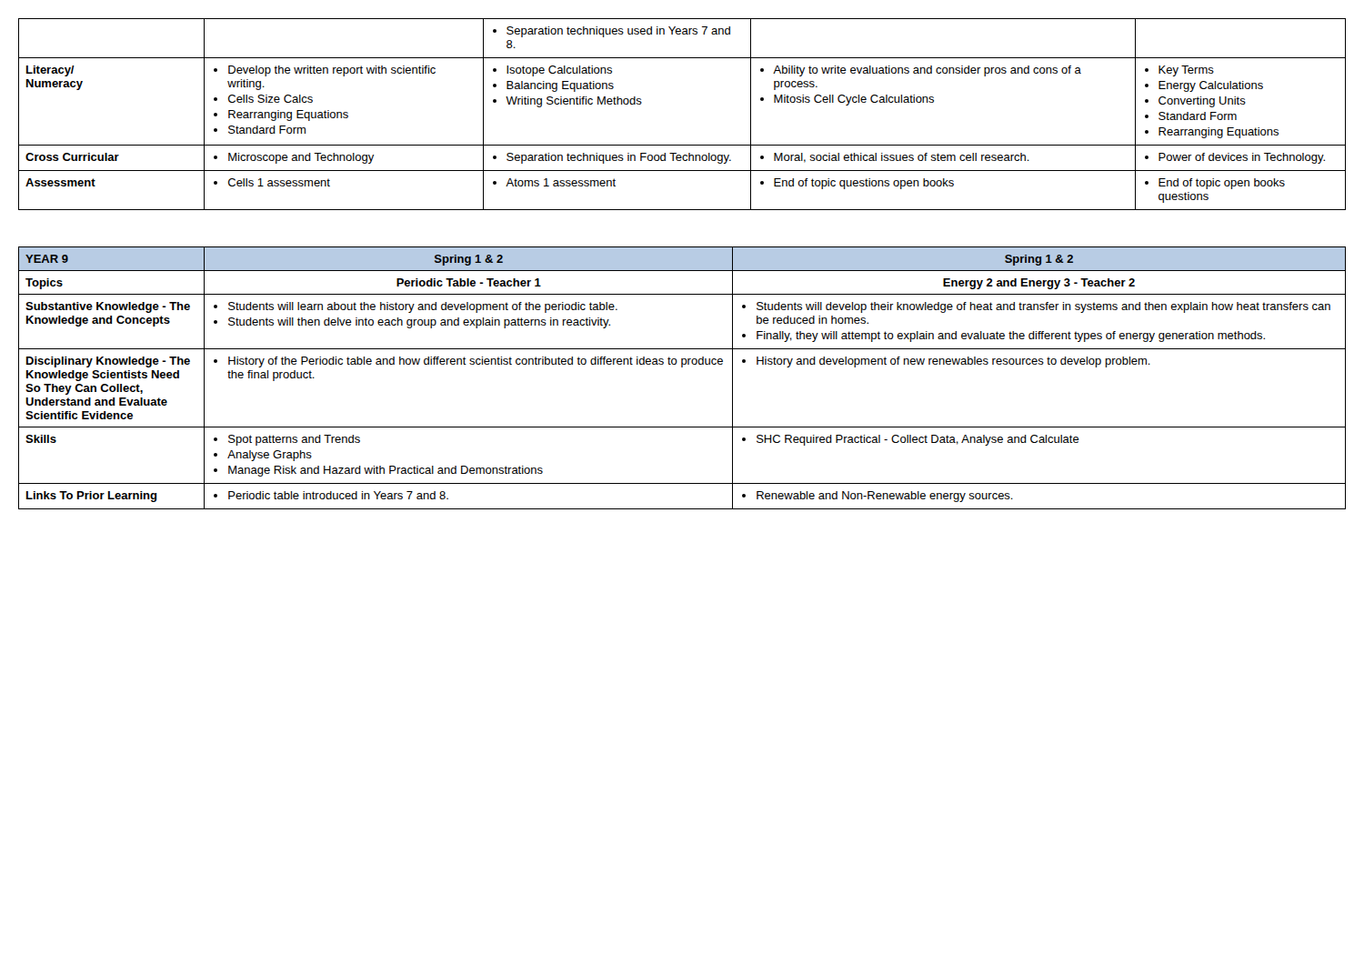| | | Separation techniques used in Years 7 and 8. | | |
| Literacy/ Numeracy | Develop the written report with scientific writing. Cells Size Calcs Rearranging Equations Standard Form | Isotope Calculations Balancing Equations Writing Scientific Methods | Ability to write evaluations and consider pros and cons of a process. Mitosis Cell Cycle Calculations | Key Terms Energy Calculations Converting Units Standard Form Rearranging Equations |
| Cross Curricular | Microscope and Technology | Separation techniques in Food Technology. | Moral, social ethical issues of stem cell research. | Power of devices in Technology. |
| Assessment | Cells 1 assessment | Atoms 1 assessment | End of topic questions open books | End of topic open books questions |
| YEAR 9 | Spring 1 & 2 | Spring 1 & 2 |
| Topics | Periodic Table - Teacher 1 | Energy 2 and Energy 3 - Teacher 2 |
| Substantive Knowledge - The Knowledge and Concepts | Students will learn about the history and development of the periodic table. Students will then delve into each group and explain patterns in reactivity. | Students will develop their knowledge of heat and transfer in systems and then explain how heat transfers can be reduced in homes. Finally, they will attempt to explain and evaluate the different types of energy generation methods. |
| Disciplinary Knowledge - The Knowledge Scientists Need So They Can Collect, Understand and Evaluate Scientific Evidence | History of the Periodic table and how different scientist contributed to different ideas to produce the final product. | History and development of new renewables resources to develop problem. |
| Skills | Spot patterns and Trends Analyse Graphs Manage Risk and Hazard with Practical and Demonstrations | SHC Required Practical - Collect Data, Analyse and Calculate |
| Links To Prior Learning | Periodic table introduced in Years 7 and 8. | Renewable and Non-Renewable energy sources. |